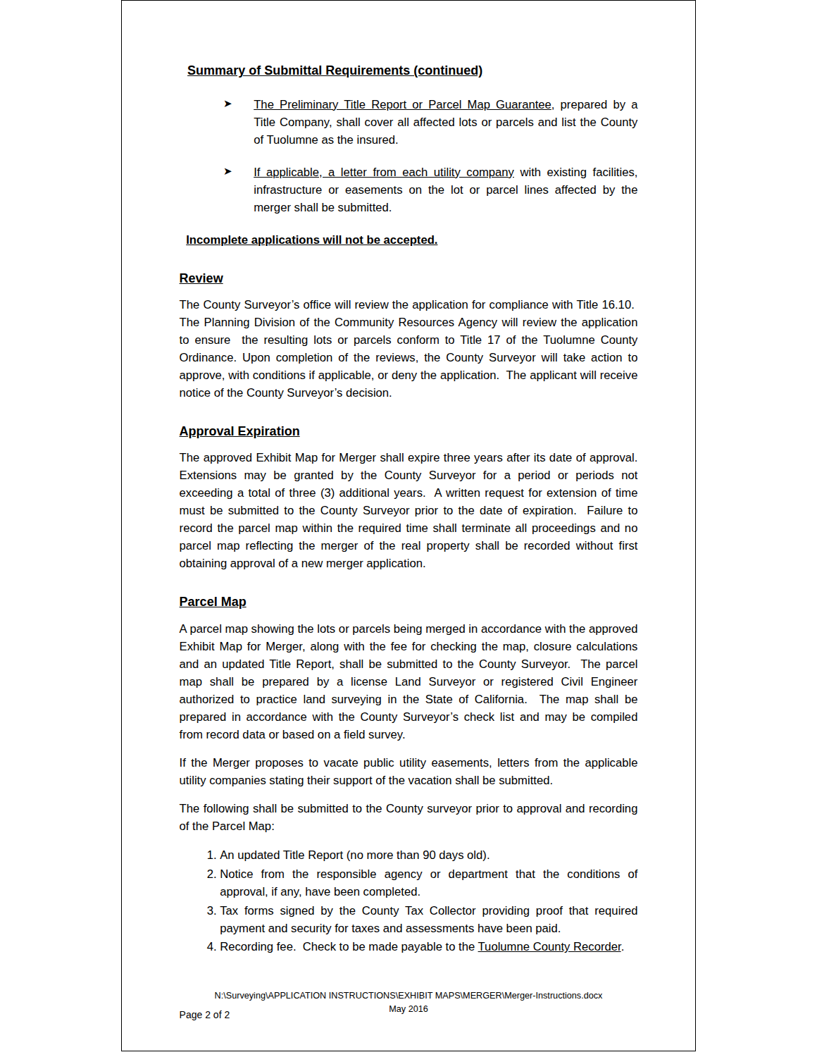Summary of Submittal Requirements (continued)
The Preliminary Title Report or Parcel Map Guarantee, prepared by a Title Company, shall cover all affected lots or parcels and list the County of Tuolumne as the insured.
If applicable, a letter from each utility company with existing facilities, infrastructure or easements on the lot or parcel lines affected by the merger shall be submitted.
Incomplete applications will not be accepted.
Review
The County Surveyor’s office will review the application for compliance with Title 16.10. The Planning Division of the Community Resources Agency will review the application to ensure the resulting lots or parcels conform to Title 17 of the Tuolumne County Ordinance. Upon completion of the reviews, the County Surveyor will take action to approve, with conditions if applicable, or deny the application. The applicant will receive notice of the County Surveyor’s decision.
Approval Expiration
The approved Exhibit Map for Merger shall expire three years after its date of approval. Extensions may be granted by the County Surveyor for a period or periods not exceeding a total of three (3) additional years. A written request for extension of time must be submitted to the County Surveyor prior to the date of expiration. Failure to record the parcel map within the required time shall terminate all proceedings and no parcel map reflecting the merger of the real property shall be recorded without first obtaining approval of a new merger application.
Parcel Map
A parcel map showing the lots or parcels being merged in accordance with the approved Exhibit Map for Merger, along with the fee for checking the map, closure calculations and an updated Title Report, shall be submitted to the County Surveyor. The parcel map shall be prepared by a license Land Surveyor or registered Civil Engineer authorized to practice land surveying in the State of California. The map shall be prepared in accordance with the County Surveyor’s check list and may be compiled from record data or based on a field survey.
If the Merger proposes to vacate public utility easements, letters from the applicable utility companies stating their support of the vacation shall be submitted.
The following shall be submitted to the County surveyor prior to approval and recording of the Parcel Map:
An updated Title Report (no more than 90 days old).
Notice from the responsible agency or department that the conditions of approval, if any, have been completed.
Tax forms signed by the County Tax Collector providing proof that required payment and security for taxes and assessments have been paid.
Recording fee. Check to be made payable to the Tuolumne County Recorder.
N:\Surveying\APPLICATION INSTRUCTIONS\EXHIBIT MAPS\MERGER\Merger-Instructions.docx
May 2016
Page 2 of 2